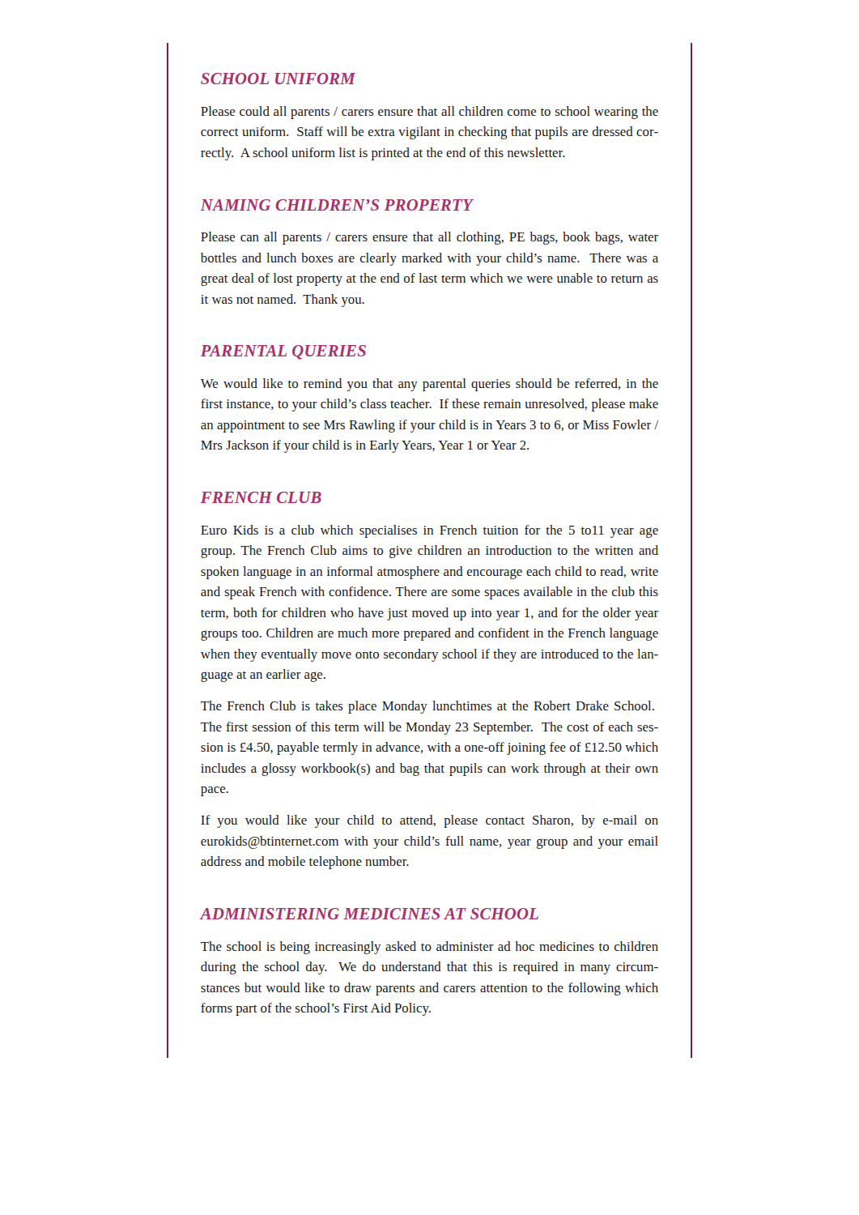School Uniform
Please could all parents / carers ensure that all children come to school wearing the correct uniform. Staff will be extra vigilant in checking that pupils are dressed correctly. A school uniform list is printed at the end of this newsletter.
Naming Children’s Property
Please can all parents / carers ensure that all clothing, PE bags, book bags, water bottles and lunch boxes are clearly marked with your child’s name. There was a great deal of lost property at the end of last term which we were unable to return as it was not named. Thank you.
Parental Queries
We would like to remind you that any parental queries should be referred, in the first instance, to your child’s class teacher. If these remain unresolved, please make an appointment to see Mrs Rawling if your child is in Years 3 to 6, or Miss Fowler / Mrs Jackson if your child is in Early Years, Year 1 or Year 2.
French Club
Euro Kids is a club which specialises in French tuition for the 5 to11 year age group. The French Club aims to give children an introduction to the written and spoken language in an informal atmosphere and encourage each child to read, write and speak French with confidence. There are some spaces available in the club this term, both for children who have just moved up into year 1, and for the older year groups too. Children are much more prepared and confident in the French language when they eventually move onto secondary school if they are introduced to the language at an earlier age.
The French Club is takes place Monday lunchtimes at the Robert Drake School. The first session of this term will be Monday 23 September. The cost of each session is £4.50, payable termly in advance, with a one-off joining fee of £12.50 which includes a glossy workbook(s) and bag that pupils can work through at their own pace.
If you would like your child to attend, please contact Sharon, by e-mail on eurokids@btinternet.com with your child’s full name, year group and your email address and mobile telephone number.
Administering Medicines at School
The school is being increasingly asked to administer ad hoc medicines to children during the school day. We do understand that this is required in many circumstances but would like to draw parents and carers attention to the following which forms part of the school’s First Aid Policy.